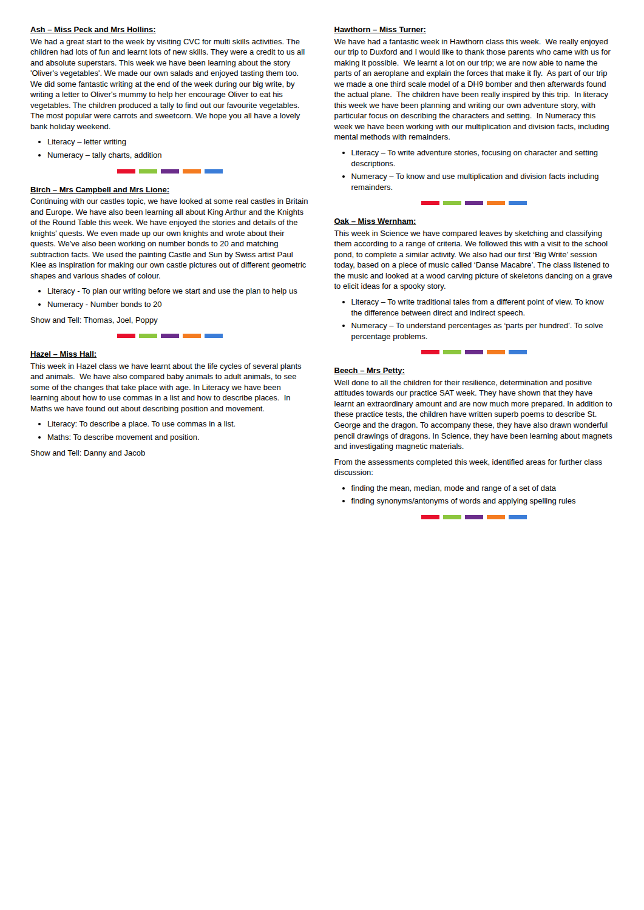Ash – Miss Peck and Mrs Hollins:
We had a great start to the week by visiting CVC for multi skills activities. The children had lots of fun and learnt lots of new skills. They were a credit to us all and absolute superstars. This week we have been learning about the story 'Oliver's vegetables'. We made our own salads and enjoyed tasting them too. We did some fantastic writing at the end of the week during our big write, by writing a letter to Oliver's mummy to help her encourage Oliver to eat his vegetables. The children produced a tally to find out our favourite vegetables. The most popular were carrots and sweetcorn. We hope you all have a lovely bank holiday weekend.
Literacy – letter writing
Numeracy – tally charts, addition
Birch – Mrs Campbell and Mrs Lione:
Continuing with our castles topic, we have looked at some real castles in Britain and Europe. We have also been learning all about King Arthur and the Knights of the Round Table this week. We have enjoyed the stories and details of the knights' quests. We even made up our own knights and wrote about their quests. We've also been working on number bonds to 20 and matching subtraction facts. We used the painting Castle and Sun by Swiss artist Paul Klee as inspiration for making our own castle pictures out of different geometric shapes and various shades of colour.
Literacy - To plan our writing before we start and use the plan to help us
Numeracy - Number bonds to 20
Show and Tell: Thomas, Joel, Poppy
Hazel – Miss Hall:
This week in Hazel class we have learnt about the life cycles of several plants and animals. We have also compared baby animals to adult animals, to see some of the changes that take place with age. In Literacy we have been learning about how to use commas in a list and how to describe places. In Maths we have found out about describing position and movement.
Literacy: To describe a place. To use commas in a list.
Maths: To describe movement and position.
Show and Tell: Danny and Jacob
Hawthorn – Miss Turner:
We have had a fantastic week in Hawthorn class this week. We really enjoyed our trip to Duxford and I would like to thank those parents who came with us for making it possible. We learnt a lot on our trip; we are now able to name the parts of an aeroplane and explain the forces that make it fly. As part of our trip we made a one third scale model of a DH9 bomber and then afterwards found the actual plane. The children have been really inspired by this trip. In literacy this week we have been planning and writing our own adventure story, with particular focus on describing the characters and setting. In Numeracy this week we have been working with our multiplication and division facts, including mental methods with remainders.
Literacy – To write adventure stories, focusing on character and setting descriptions.
Numeracy – To know and use multiplication and division facts including remainders.
Oak – Miss Wernham:
This week in Science we have compared leaves by sketching and classifying them according to a range of criteria. We followed this with a visit to the school pond, to complete a similar activity. We also had our first ‘Big Write’ session today, based on a piece of music called ‘Danse Macabre’. The class listened to the music and looked at a wood carving picture of skeletons dancing on a grave to elicit ideas for a spooky story.
Literacy – To write traditional tales from a different point of view. To know the difference between direct and indirect speech.
Numeracy – To understand percentages as ‘parts per hundred’. To solve percentage problems.
Beech – Mrs Petty:
Well done to all the children for their resilience, determination and positive attitudes towards our practice SAT week. They have shown that they have learnt an extraordinary amount and are now much more prepared. In addition to these practice tests, the children have written superb poems to describe St. George and the dragon. To accompany these, they have also drawn wonderful pencil drawings of dragons. In Science, they have been learning about magnets and investigating magnetic materials.
From the assessments completed this week, identified areas for further class discussion:
finding the mean, median, mode and range of a set of data
finding synonyms/antonyms of words and applying spelling rules